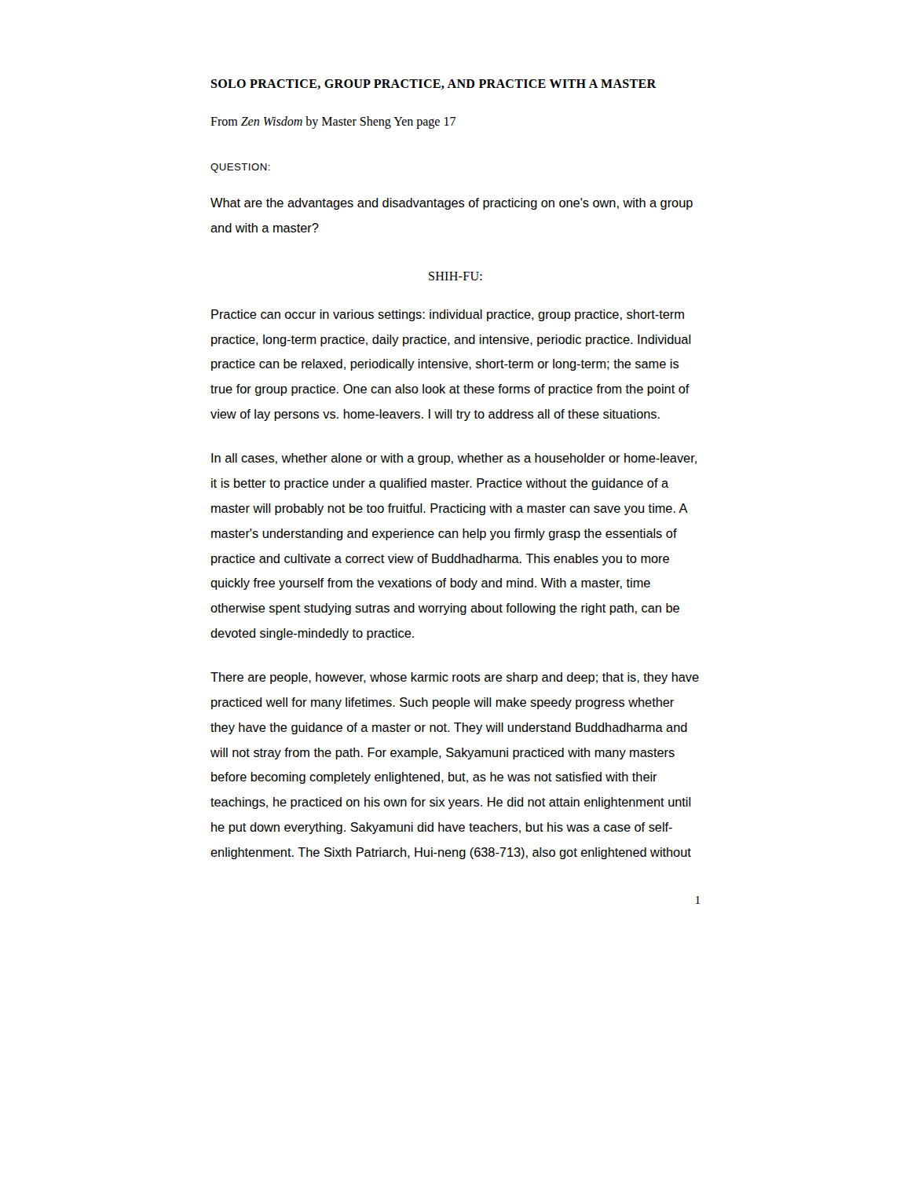SOLO PRACTICE, GROUP PRACTICE, AND PRACTICE WITH A MASTER
From Zen Wisdom by Master Sheng Yen page 17
QUESTION:
What are the advantages and disadvantages of practicing on one's own, with a group and with a master?
SHIH-FU:
Practice can occur in various settings: individual practice, group practice, short-term practice, long-term practice, daily practice, and intensive, periodic practice. Individual practice can be relaxed, periodically intensive, short-term or long-term; the same is true for group practice. One can also look at these forms of practice from the point of view of lay persons vs. home-leavers. I will try to address all of these situations.
In all cases, whether alone or with a group, whether as a householder or home-leaver, it is better to practice under a qualified master. Practice without the guidance of a master will probably not be too fruitful. Practicing with a master can save you time. A master's understanding and experience can help you firmly grasp the essentials of practice and cultivate a correct view of Buddhadharma. This enables you to more quickly free yourself from the vexations of body and mind. With a master, time otherwise spent studying sutras and worrying about following the right path, can be devoted single-mindedly to practice.
There are people, however, whose karmic roots are sharp and deep; that is, they have practiced well for many lifetimes. Such people will make speedy progress whether they have the guidance of a master or not. They will understand Buddhadharma and will not stray from the path. For example, Sakyamuni practiced with many masters before becoming completely enlightened, but, as he was not satisfied with their teachings, he practiced on his own for six years. He did not attain enlightenment until he put down everything. Sakyamuni did have teachers, but his was a case of self-enlightenment. The Sixth Patriarch, Hui-neng (638-713), also got enlightened without
1